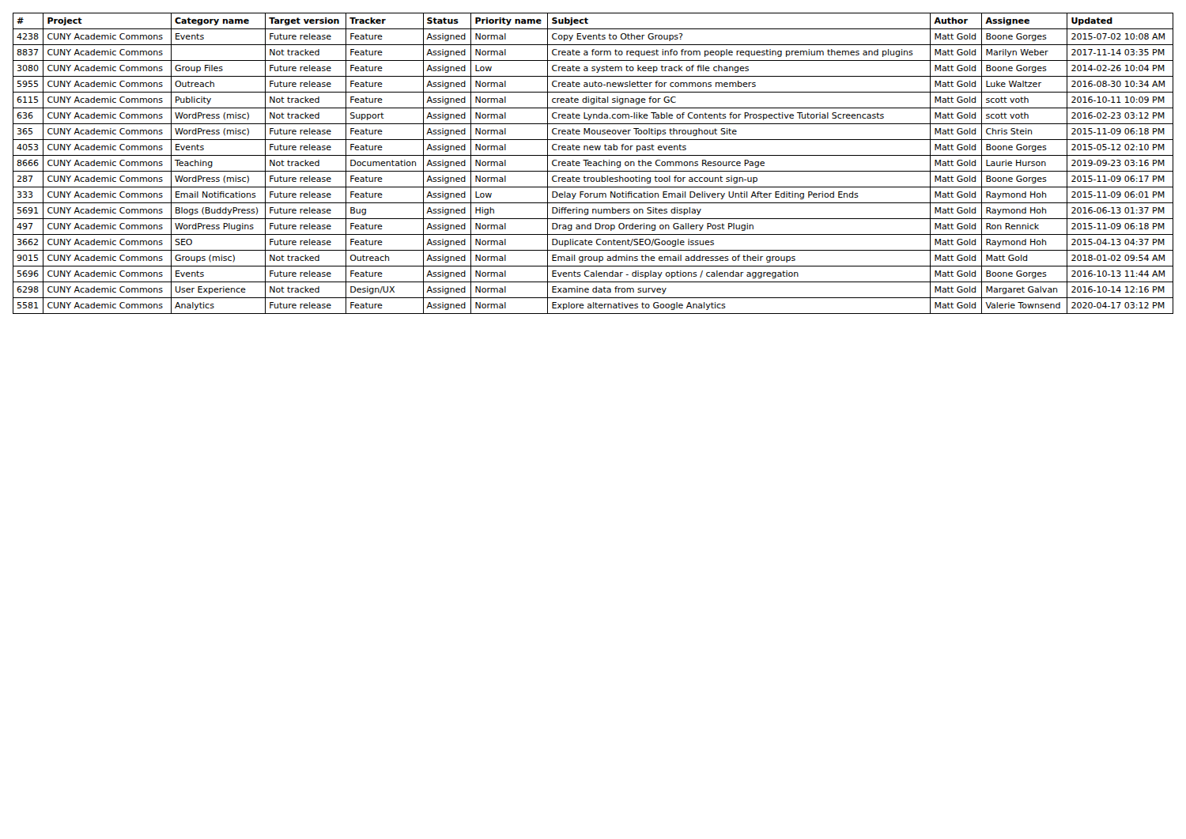| # | Project | Category name | Target version | Tracker | Status | Priority name | Subject | Author | Assignee | Updated |
| --- | --- | --- | --- | --- | --- | --- | --- | --- | --- | --- |
| 4238 | CUNY Academic Commons | Events | Future release | Feature | Assigned | Normal | Copy Events to Other Groups? | Matt Gold | Boone Gorges | 2015-07-02 10:08 AM |
| 8837 | CUNY Academic Commons | | Not tracked | Feature | Assigned | Normal | Create a form to request info from people requesting premium themes and plugins | Matt Gold | Marilyn Weber | 2017-11-14 03:35 PM |
| 3080 | CUNY Academic Commons | Group Files | Future release | Feature | Assigned | Low | Create a system to keep track of file changes | Matt Gold | Boone Gorges | 2014-02-26 10:04 PM |
| 5955 | CUNY Academic Commons | Outreach | Future release | Feature | Assigned | Normal | Create auto-newsletter for commons members | Matt Gold | Luke Waltzer | 2016-08-30 10:34 AM |
| 6115 | CUNY Academic Commons | Publicity | Not tracked | Feature | Assigned | Normal | create digital signage for GC | Matt Gold | scott voth | 2016-10-11 10:09 PM |
| 636 | CUNY Academic Commons | WordPress (misc) | Not tracked | Support | Assigned | Normal | Create Lynda.com-like Table of Contents for Prospective Tutorial Screencasts | Matt Gold | scott voth | 2016-02-23 03:12 PM |
| 365 | CUNY Academic Commons | WordPress (misc) | Future release | Feature | Assigned | Normal | Create Mouseover Tooltips throughout Site | Matt Gold | Chris Stein | 2015-11-09 06:18 PM |
| 4053 | CUNY Academic Commons | Events | Future release | Feature | Assigned | Normal | Create new tab for past events | Matt Gold | Boone Gorges | 2015-05-12 02:10 PM |
| 8666 | CUNY Academic Commons | Teaching | Not tracked | Documentation | Assigned | Normal | Create Teaching on the Commons Resource Page | Matt Gold | Laurie Hurson | 2019-09-23 03:16 PM |
| 287 | CUNY Academic Commons | WordPress (misc) | Future release | Feature | Assigned | Normal | Create troubleshooting tool for account sign-up | Matt Gold | Boone Gorges | 2015-11-09 06:17 PM |
| 333 | CUNY Academic Commons | Email Notifications | Future release | Feature | Assigned | Low | Delay Forum Notification Email Delivery Until After Editing Period Ends | Matt Gold | Raymond Hoh | 2015-11-09 06:01 PM |
| 5691 | CUNY Academic Commons | Blogs (BuddyPress) | Future release | Bug | Assigned | High | Differing numbers on Sites display | Matt Gold | Raymond Hoh | 2016-06-13 01:37 PM |
| 497 | CUNY Academic Commons | WordPress Plugins | Future release | Feature | Assigned | Normal | Drag and Drop Ordering on Gallery Post Plugin | Matt Gold | Ron Rennick | 2015-11-09 06:18 PM |
| 3662 | CUNY Academic Commons | SEO | Future release | Feature | Assigned | Normal | Duplicate Content/SEO/Google issues | Matt Gold | Raymond Hoh | 2015-04-13 04:37 PM |
| 9015 | CUNY Academic Commons | Groups (misc) | Not tracked | Outreach | Assigned | Normal | Email group admins the email addresses of their groups | Matt Gold | Matt Gold | 2018-01-02 09:54 AM |
| 5696 | CUNY Academic Commons | Events | Future release | Feature | Assigned | Normal | Events Calendar - display options / calendar aggregation | Matt Gold | Boone Gorges | 2016-10-13 11:44 AM |
| 6298 | CUNY Academic Commons | User Experience | Not tracked | Design/UX | Assigned | Normal | Examine data from survey | Matt Gold | Margaret Galvan | 2016-10-14 12:16 PM |
| 5581 | CUNY Academic Commons | Analytics | Future release | Feature | Assigned | Normal | Explore alternatives to Google Analytics | Matt Gold | Valerie Townsend | 2020-04-17 03:12 PM |